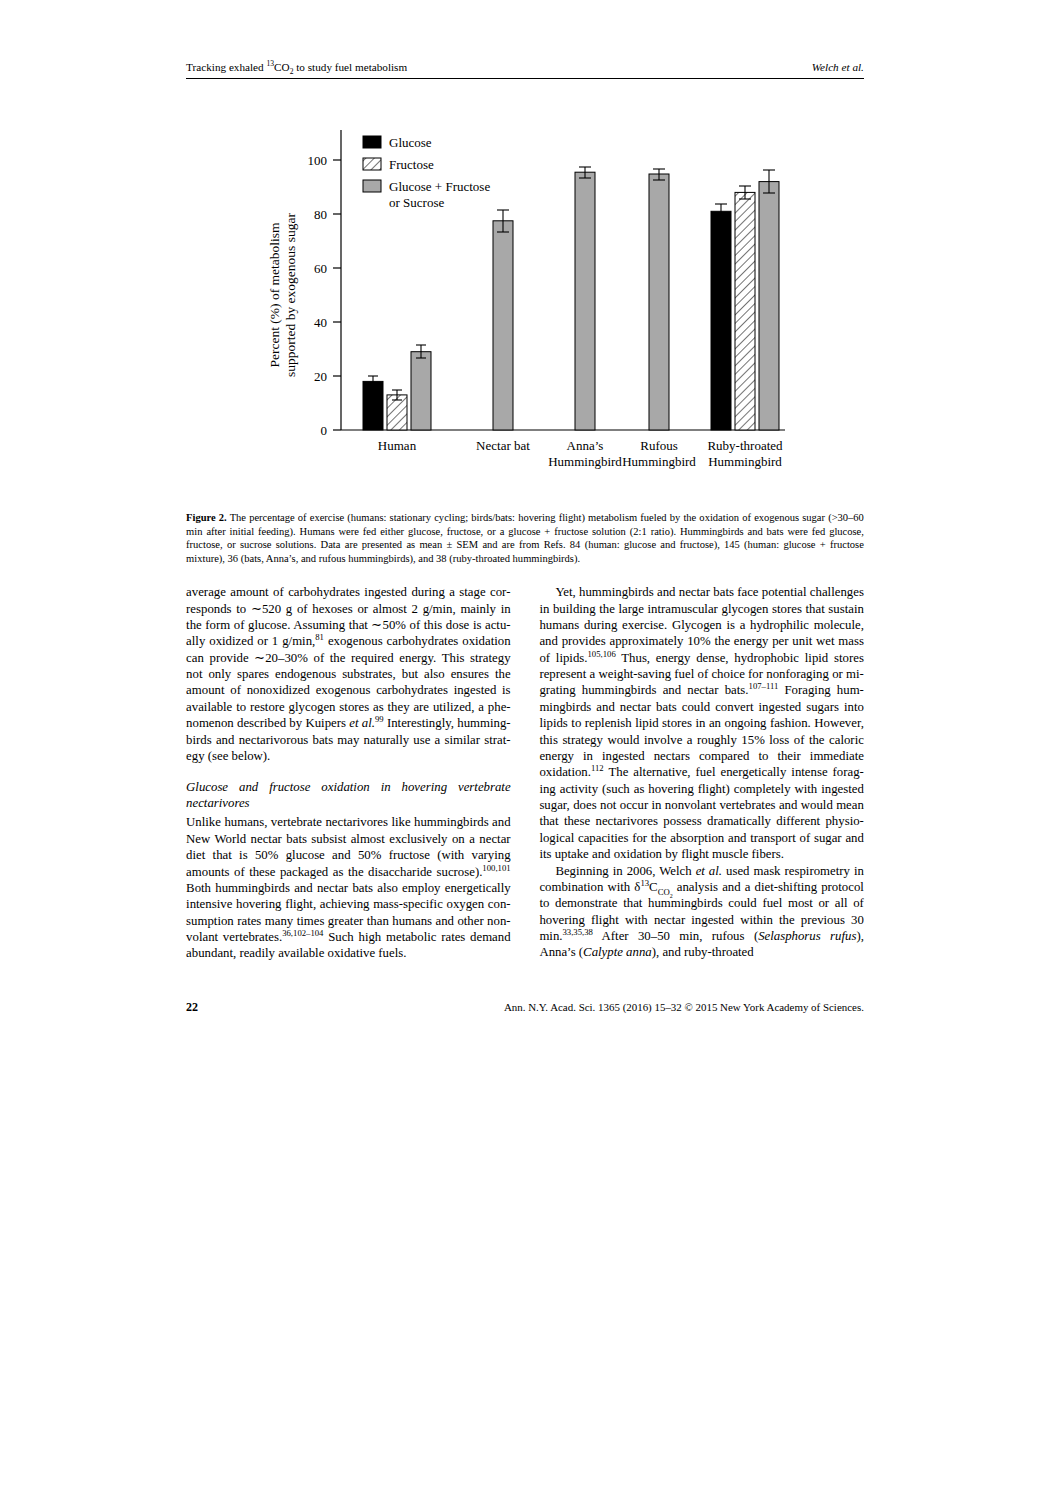Tracking exhaled 13CO2 to study fuel metabolism
Welch et al.
0 20 40 60 80 100 Percent (%) of metabolism supported by exogenous sugar Glucose Fructose Glucose + Fructose or Sucrose Human Nectar bat Anna’s Hummingbird Rufous Hummingbird Ruby-throated Hummingbird
Figure 2. The percentage of exercise (humans: stationary cycling; birds/bats: hovering flight) metabolism fueled by the oxidation of exogenous sugar (>30–60 min after initial feeding). Humans were fed either glucose, fructose, or a glucose + fructose solution (2:1 ratio). Hummingbirds and bats were fed glucose, fructose, or sucrose solutions. Data are presented as mean ± SEM and are from Refs. 84 (human: glucose and fructose), 145 (human: glucose + fructose mixture), 36 (bats, Anna’s, and rufous hummingbirds), and 38 (ruby-throated hummingbirds).
average amount of carbohydrates ingested during a stage corresponds to ∼520 g of hexoses or almost 2 g/min, mainly in the form of glucose. Assuming that ∼50% of this dose is actually oxidized or 1 g/min,81 exogenous carbohydrates oxidation can provide ∼20–30% of the required energy. This strategy not only spares endogenous substrates, but also ensures the amount of nonoxidized exogenous carbohydrates ingested is available to restore glycogen stores as they are utilized, a phenomenon described by Kuipers et al.99 Interestingly, hummingbirds and nectarivorous bats may naturally use a similar strategy (see below).
Glucose and fructose oxidation in hovering vertebrate nectarivores
Unlike humans, vertebrate nectarivores like hummingbirds and New World nectar bats subsist almost exclusively on a nectar diet that is 50% glucose and 50% fructose (with varying amounts of these packaged as the disaccharide sucrose).100,101 Both hummingbirds and nectar bats also employ energetically intensive hovering flight, achieving mass-specific oxygen consumption rates many times greater than humans and other nonvolant vertebrates.36,102–104 Such high metabolic rates demand abundant, readily available oxidative fuels.
Yet, hummingbirds and nectar bats face potential challenges in building the large intramuscular glycogen stores that sustain humans during exercise. Glycogen is a hydrophilic molecule, and provides approximately 10% the energy per unit wet mass of lipids.105,106 Thus, energy dense, hydrophobic lipid stores represent a weight-saving fuel of choice for nonforaging or migrating hummingbirds and nectar bats.107–111 Foraging hummingbirds and nectar bats could convert ingested sugars into lipids to replenish lipid stores in an ongoing fashion. However, this strategy would involve a roughly 15% loss of the caloric energy in ingested nectars compared to their immediate oxidation.112 The alternative, fuel energetically intense foraging activity (such as hovering flight) completely with ingested sugar, does not occur in nonvolant vertebrates and would mean that these nectarivores possess dramatically different physiological capacities for the absorption and transport of sugar and its uptake and oxidation by flight muscle fibers.
Beginning in 2006, Welch et al. used mask respirometry in combination with δ13CCO2 analysis and a diet-shifting protocol to demonstrate that hummingbirds could fuel most or all of hovering flight with nectar ingested within the previous 30 min.33,35,38 After 30–50 min, rufous (Selasphorus rufus), Anna’s (Calypte anna), and ruby-throated
22
Ann. N.Y. Acad. Sci. 1365 (2016) 15–32 © 2015 New York Academy of Sciences.